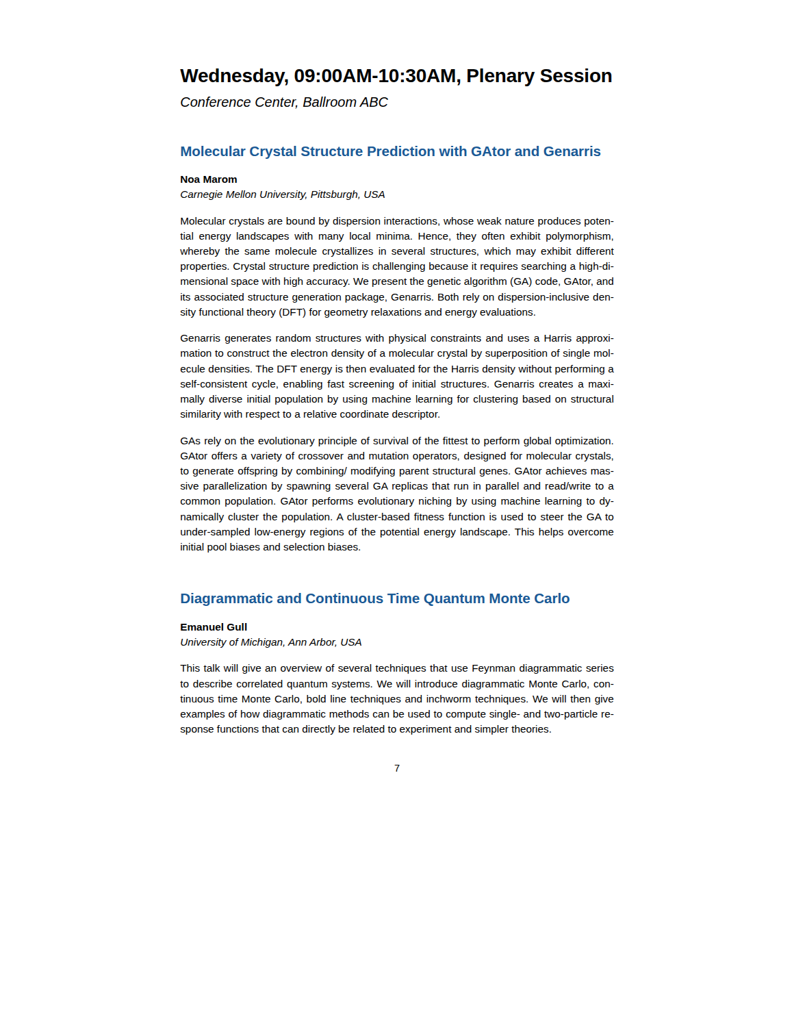Wednesday, 09:00AM-10:30AM, Plenary Session
Conference Center, Ballroom ABC
Molecular Crystal Structure Prediction with GAtor and Genarris
Noa Marom
Carnegie Mellon University, Pittsburgh, USA
Molecular crystals are bound by dispersion interactions, whose weak nature produces potential energy landscapes with many local minima. Hence, they often exhibit polymorphism, whereby the same molecule crystallizes in several structures, which may exhibit different properties. Crystal structure prediction is challenging because it requires searching a high-dimensional space with high accuracy. We present the genetic algorithm (GA) code, GAtor, and its associated structure generation package, Genarris. Both rely on dispersion-inclusive density functional theory (DFT) for geometry relaxations and energy evaluations.
Genarris generates random structures with physical constraints and uses a Harris approximation to construct the electron density of a molecular crystal by superposition of single molecule densities. The DFT energy is then evaluated for the Harris density without performing a self-consistent cycle, enabling fast screening of initial structures. Genarris creates a maximally diverse initial population by using machine learning for clustering based on structural similarity with respect to a relative coordinate descriptor.
GAs rely on the evolutionary principle of survival of the fittest to perform global optimization. GAtor offers a variety of crossover and mutation operators, designed for molecular crystals, to generate offspring by combining/ modifying parent structural genes. GAtor achieves massive parallelization by spawning several GA replicas that run in parallel and read/write to a common population. GAtor performs evolutionary niching by using machine learning to dynamically cluster the population. A cluster-based fitness function is used to steer the GA to under-sampled low-energy regions of the potential energy landscape. This helps overcome initial pool biases and selection biases.
Diagrammatic and Continuous Time Quantum Monte Carlo
Emanuel Gull
University of Michigan, Ann Arbor, USA
This talk will give an overview of several techniques that use Feynman diagrammatic series to describe correlated quantum systems. We will introduce diagrammatic Monte Carlo, continuous time Monte Carlo, bold line techniques and inchworm techniques. We will then give examples of how diagrammatic methods can be used to compute single- and two-particle response functions that can directly be related to experiment and simpler theories.
7